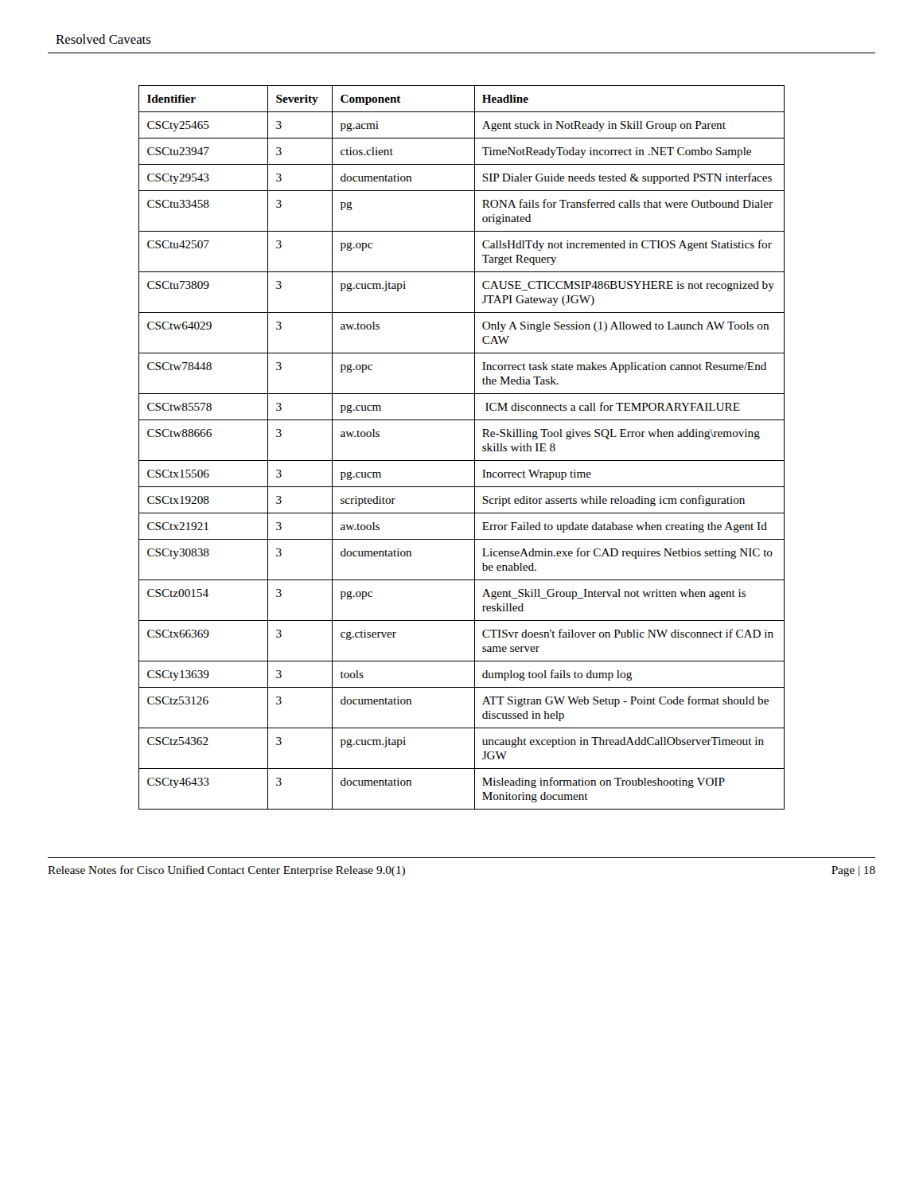Resolved Caveats
| Identifier | Severity | Component | Headline |
| --- | --- | --- | --- |
| CSCty25465 | 3 | pg.acmi | Agent stuck in NotReady in Skill Group on Parent |
| CSCtu23947 | 3 | ctios.client | TimeNotReadyToday incorrect in .NET Combo Sample |
| CSCty29543 | 3 | documentation | SIP Dialer Guide needs tested & supported PSTN interfaces |
| CSCtu33458 | 3 | pg | RONA fails for Transferred calls that were Outbound Dialer originated |
| CSCtu42507 | 3 | pg.opc | CallsHdlTdy not incremented in CTIOS Agent Statistics for Target Requery |
| CSCtu73809 | 3 | pg.cucm.jtapi | CAUSE_CTICCMSIP486BUSYHERE is not recognized by JTAPI Gateway (JGW) |
| CSCtw64029 | 3 | aw.tools | Only A Single Session (1) Allowed to Launch AW Tools on CAW |
| CSCtw78448 | 3 | pg.opc | Incorrect task state makes Application cannot Resume/End the Media Task. |
| CSCtw85578 | 3 | pg.cucm | ICM disconnects a call for TEMPORARYFAILURE |
| CSCtw88666 | 3 | aw.tools | Re-Skilling Tool gives SQL Error when adding\removing skills with IE 8 |
| CSCtx15506 | 3 | pg.cucm | Incorrect Wrapup time |
| CSCtx19208 | 3 | scripteditor | Script editor asserts while reloading icm configuration |
| CSCtx21921 | 3 | aw.tools | Error Failed to update database when creating the Agent Id |
| CSCty30838 | 3 | documentation | LicenseAdmin.exe for CAD requires Netbios setting NIC to be enabled. |
| CSCtz00154 | 3 | pg.opc | Agent_Skill_Group_Interval not written when agent is reskilled |
| CSCtx66369 | 3 | cg.ctiserver | CTISvr doesn't failover on Public NW disconnect if CAD in same server |
| CSCty13639 | 3 | tools | dumplog tool fails to dump log |
| CSCtz53126 | 3 | documentation | ATT Sigtran GW Web Setup - Point Code format should be discussed in help |
| CSCtz54362 | 3 | pg.cucm.jtapi | uncaught exception in ThreadAddCallObserverTimeout in JGW |
| CSCty46433 | 3 | documentation | Misleading information on Troubleshooting VOIP Monitoring document |
Release Notes for Cisco Unified Contact Center Enterprise Release 9.0(1) Page | 18